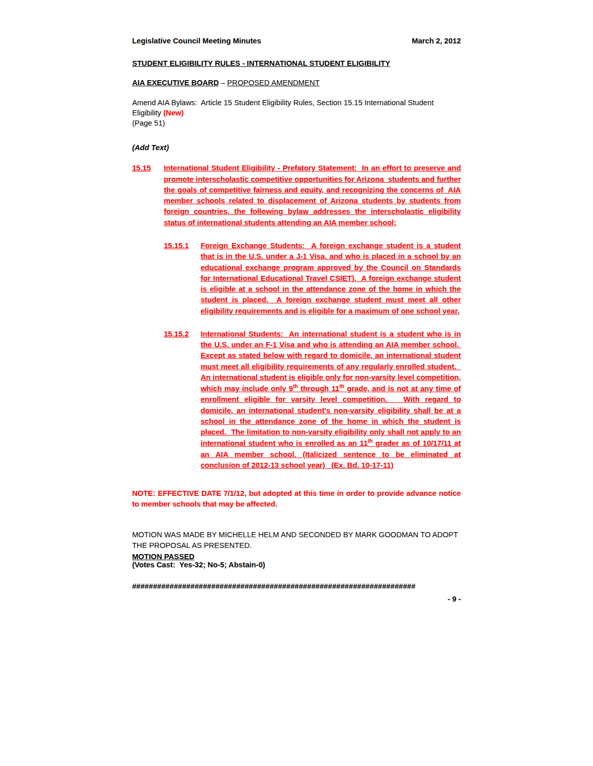Legislative Council Meeting Minutes March 2, 2012
STUDENT ELIGIBILITY RULES - INTERNATIONAL STUDENT ELIGIBILITY
AIA EXECUTIVE BOARD – PROPOSED AMENDMENT
Amend AIA Bylaws: Article 15 Student Eligibility Rules, Section 15.15 International Student Eligibility (New)
(Page 51)
(Add Text)
15.15
International Student Eligibility - Prefatory Statement: In an effort to preserve and promote interscholastic competitive opportunities for Arizona students and further the goals of competitive fairness and equity, and recognizing the concerns of AIA member schools related to displacement of Arizona students by students from foreign countries, the following bylaw addresses the interscholastic eligibility status of international students attending an AIA member school:
15.15.1
Foreign Exchange Students: A foreign exchange student is a student that is in the U.S. under a J-1 Visa, and who is placed in a school by an educational exchange program approved by the Council on Standards for International Educational Travel CSIET). A foreign exchange student is eligible at a school in the attendance zone of the home in which the student is placed. A foreign exchange student must meet all other eligibility requirements and is eligible for a maximum of one school year.
15.15.2
International Students: An international student is a student who is in the U.S. under an F-1 Visa and who is attending an AIA member school. Except as stated below with regard to domicile, an international student must meet all eligibility requirements of any regularly enrolled student. An international student is eligible only for non-varsity level competition, which may include only 9th through 11th grade, and is not at any time of enrollment eligible for varsity level competition. With regard to domicile, an international student's non-varsity eligibility shall be at a school in the attendance zone of the home in which the student is placed. The limitation to non-varsity eligibility only shall not apply to an international student who is enrolled as an 11th grader as of 10/17/11 at an AIA member school. (Italicized sentence to be eliminated at conclusion of 2012-13 school year) (Ex. Bd. 10-17-11)
NOTE: EFFECTIVE DATE 7/1/12, but adopted at this time in order to provide advance notice to member schools that may be affected.
MOTION WAS MADE BY MICHELLE HELM AND SECONDED BY MARK GOODMAN TO ADOPT THE PROPOSAL AS PRESENTED.
MOTION PASSED
(Votes Cast: Yes-32; No-5; Abstain-0)
####################################################################
- 9 -